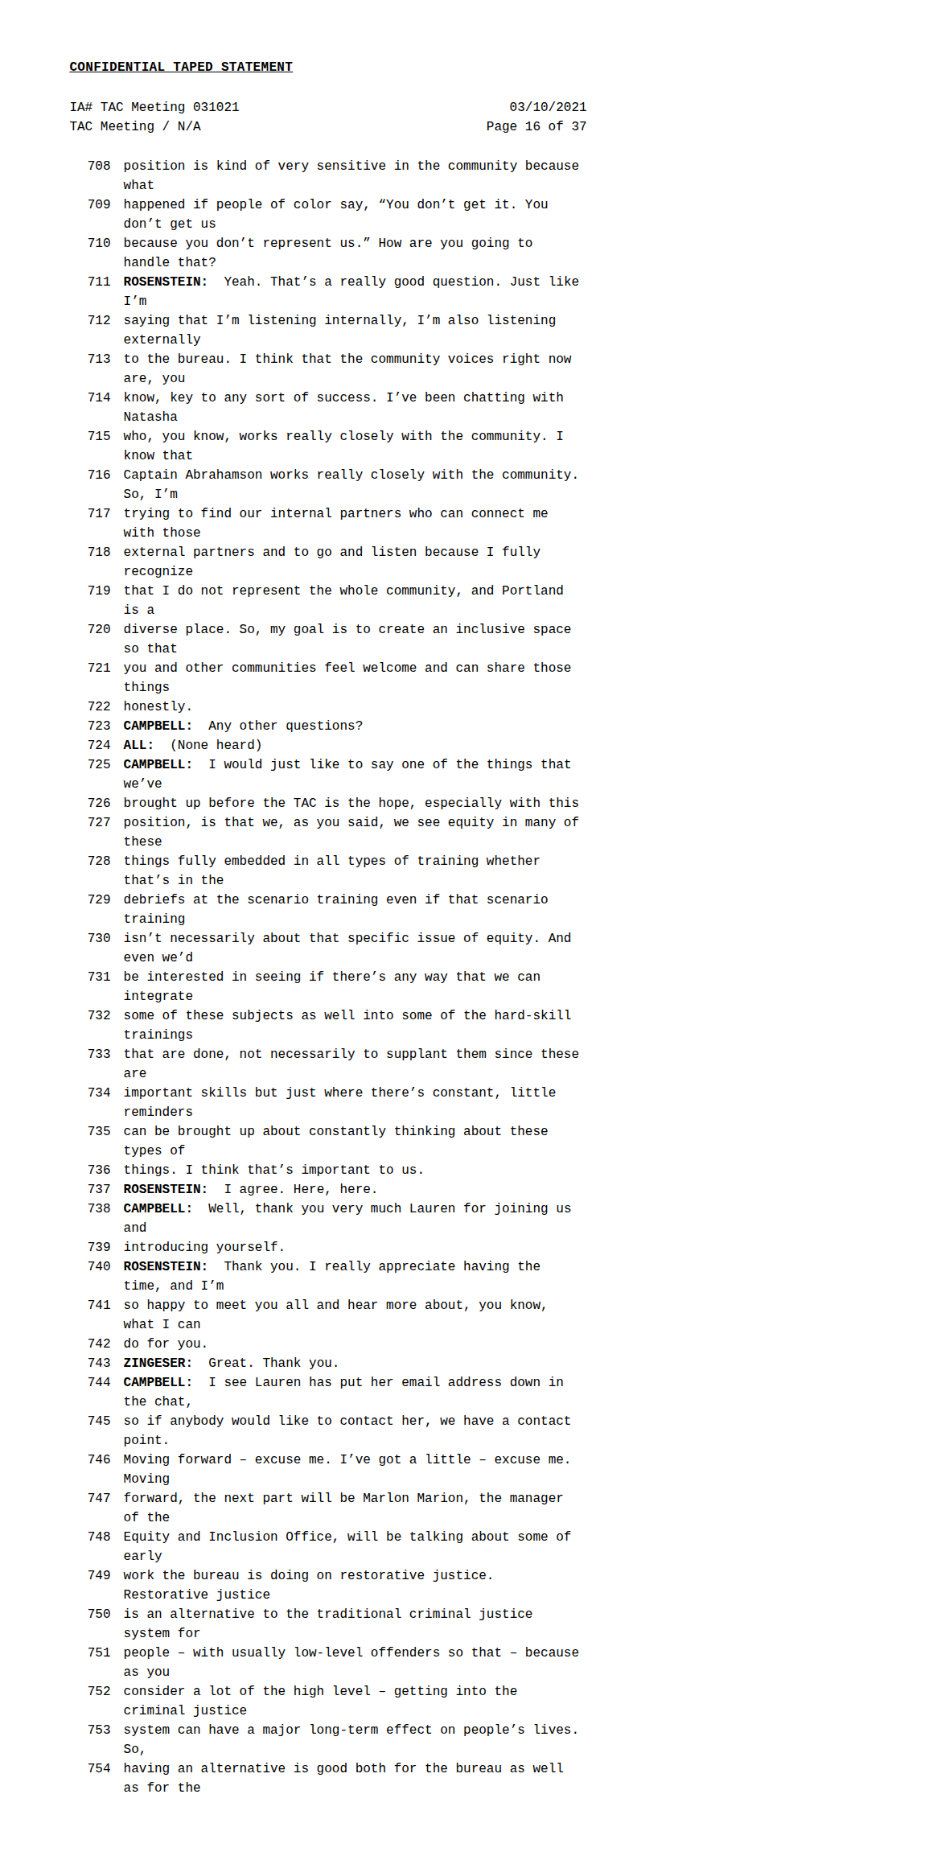CONFIDENTIAL TAPED STATEMENT
IA# TAC Meeting 03102103/10/2021
TAC Meeting / N/A Page 16 of 37
position is kind of very sensitive in the community because what
happened if people of color say, “You don’t get it. You don’t get us
because you don’t represent us.” How are you going to handle that?
ROSENSTEIN: Yeah. That’s a really good question. Just like I’m
saying that I’m listening internally, I’m also listening externally
to the bureau. I think that the community voices right now are, you
know, key to any sort of success. I’ve been chatting with Natasha
who, you know, works really closely with the community. I know that
Captain Abrahamson works really closely with the community. So, I’m
trying to find our internal partners who can connect me with those
external partners and to go and listen because I fully recognize
that I do not represent the whole community, and Portland is a
diverse place. So, my goal is to create an inclusive space so that
you and other communities feel welcome and can share those things
honestly.
CAMPBELL: Any other questions?
ALL: (None heard)
CAMPBELL: I would just like to say one of the things that we’ve
brought up before the TAC is the hope, especially with this
position, is that we, as you said, we see equity in many of these
things fully embedded in all types of training whether that’s in the
debriefs at the scenario training even if that scenario training
isn’t necessarily about that specific issue of equity. And even we’d
be interested in seeing if there’s any way that we can integrate
some of these subjects as well into some of the hard-skill trainings
that are done, not necessarily to supplant them since these are
important skills but just where there’s constant, little reminders
can be brought up about constantly thinking about these types of
things. I think that’s important to us.
ROSENSTEIN: I agree. Here, here.
CAMPBELL: Well, thank you very much Lauren for joining us and
introducing yourself.
ROSENSTEIN: Thank you. I really appreciate having the time, and I’m
so happy to meet you all and hear more about, you know, what I can
do for you.
ZINGESER: Great. Thank you.
CAMPBELL: I see Lauren has put her email address down in the chat,
so if anybody would like to contact her, we have a contact point.
Moving forward – excuse me. I’ve got a little – excuse me. Moving
forward, the next part will be Marlon Marion, the manager of the
Equity and Inclusion Office, will be talking about some of early
work the bureau is doing on restorative justice. Restorative justice
is an alternative to the traditional criminal justice system for
people – with usually low-level offenders so that – because as you
consider a lot of the high level – getting into the criminal justice
system can have a major long-term effect on people’s lives. So,
having an alternative is good both for the bureau as well as for the